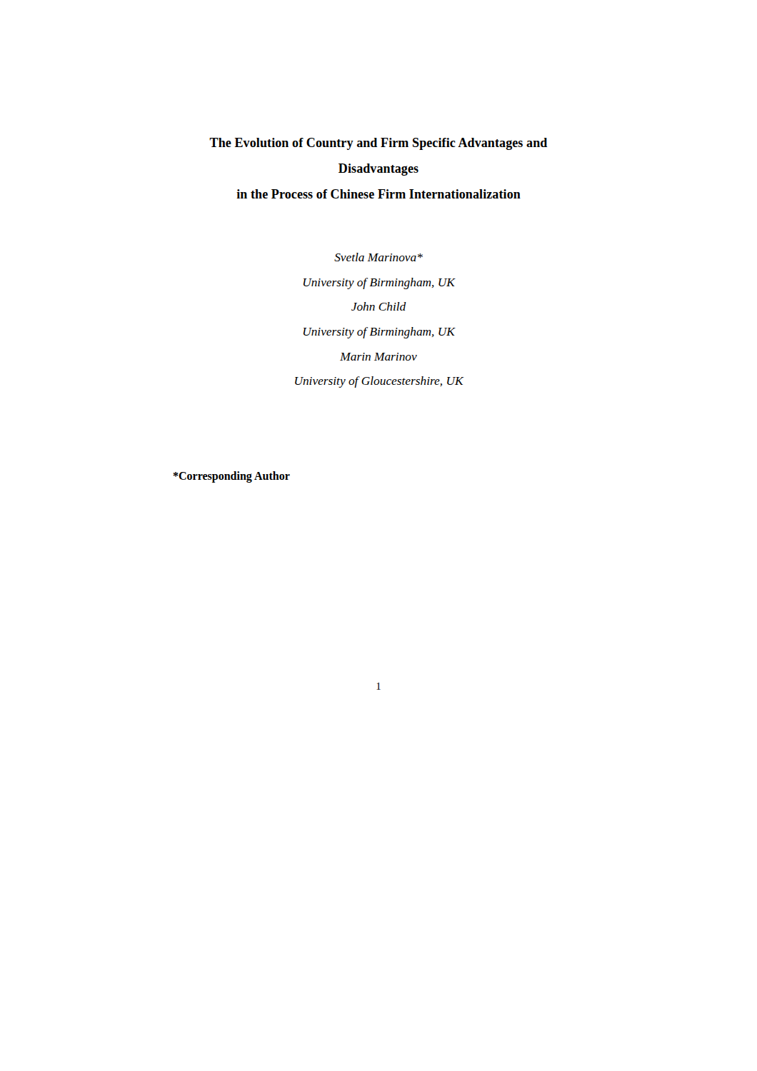The Evolution of Country and Firm Specific Advantages and Disadvantages
in the Process of Chinese Firm Internationalization
Svetla Marinova*
University of Birmingham, UK
John Child
University of Birmingham, UK
Marin Marinov
University of Gloucestershire, UK
*Corresponding Author
1